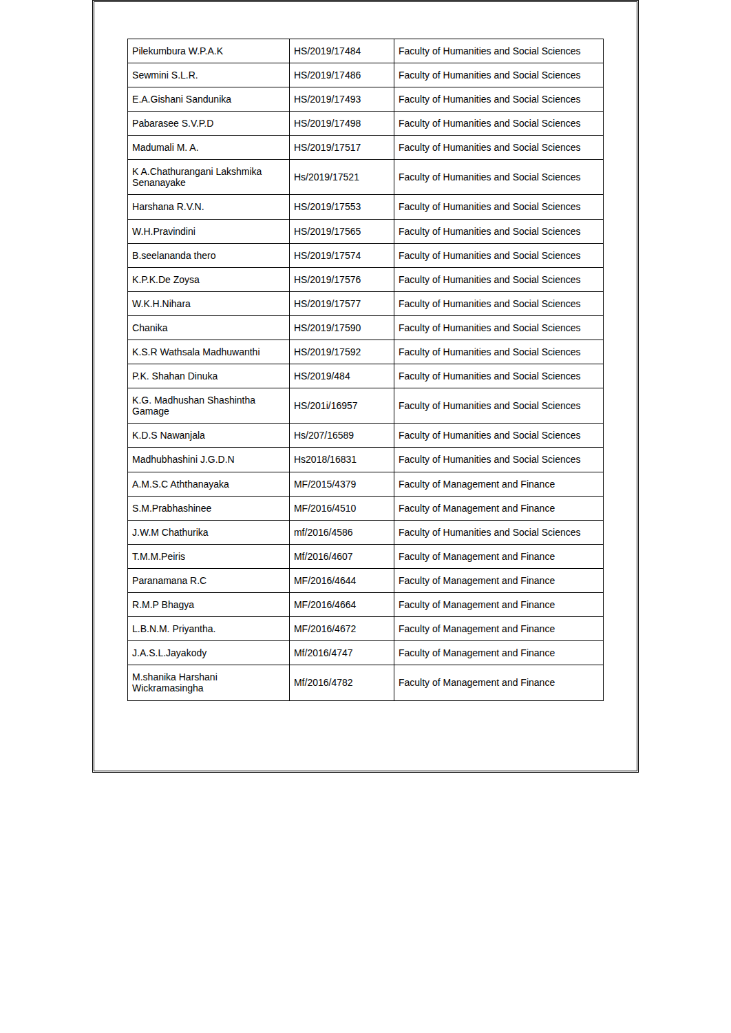| Pilekumbura W.P.A.K | HS/2019/17484 | Faculty of Humanities and Social Sciences |
| Sewmini S.L.R. | HS/2019/17486 | Faculty of Humanities and Social Sciences |
| E.A.Gishani Sandunika | HS/2019/17493 | Faculty of Humanities and Social Sciences |
| Pabarasee S.V.P.D | HS/2019/17498 | Faculty of Humanities and Social Sciences |
| Madumali M. A. | HS/2019/17517 | Faculty of Humanities and Social Sciences |
| K A.Chathurangani Lakshmika Senanayake | Hs/2019/17521 | Faculty of Humanities and Social Sciences |
| Harshana R.V.N. | HS/2019/17553 | Faculty of Humanities and Social Sciences |
| W.H.Pravindini | HS/2019/17565 | Faculty of Humanities and Social Sciences |
| B.seelananda thero | HS/2019/17574 | Faculty of Humanities and Social Sciences |
| K.P.K.De Zoysa | HS/2019/17576 | Faculty of Humanities and Social Sciences |
| W.K.H.Nihara | HS/2019/17577 | Faculty of Humanities and Social Sciences |
| Chanika | HS/2019/17590 | Faculty of Humanities and Social Sciences |
| K.S.R Wathsala Madhuwanthi | HS/2019/17592 | Faculty of Humanities and Social Sciences |
| P.K. Shahan Dinuka | HS/2019/484 | Faculty of Humanities and Social Sciences |
| K.G. Madhushan Shashintha Gamage | HS/201i/16957 | Faculty of Humanities and Social Sciences |
| K.D.S Nawanjala | Hs/207/16589 | Faculty of Humanities and Social Sciences |
| Madhubhashini J.G.D.N | Hs2018/16831 | Faculty of Humanities and Social Sciences |
| A.M.S.C Aththanayaka | MF/2015/4379 | Faculty of Management and Finance |
| S.M.Prabhashinee | MF/2016/4510 | Faculty of Management and Finance |
| J.W.M Chathurika | mf/2016/4586 | Faculty of Humanities and Social Sciences |
| T.M.M.Peiris | Mf/2016/4607 | Faculty of Management and Finance |
| Paranamana R.C | MF/2016/4644 | Faculty of Management and Finance |
| R.M.P Bhagya | MF/2016/4664 | Faculty of Management and Finance |
| L.B.N.M. Priyantha. | MF/2016/4672 | Faculty of Management and Finance |
| J.A.S.L.Jayakody | Mf/2016/4747 | Faculty of Management and Finance |
| M.shanika Harshani Wickramasingha | Mf/2016/4782 | Faculty of Management and Finance |